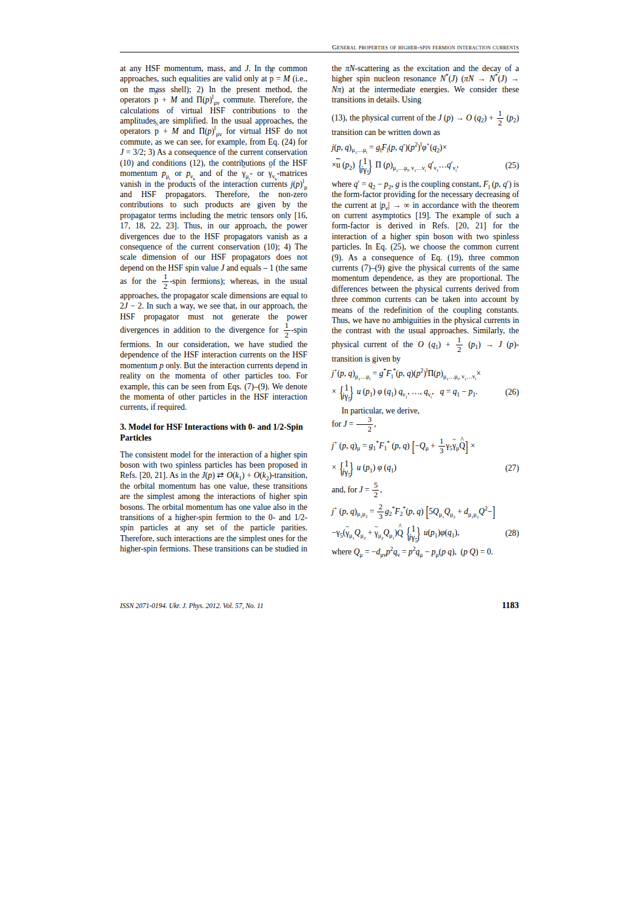General properties of higher-spin fermion interaction currents
at any HSF momentum, mass, and J. In the common approaches, such equalities are valid only at p = M (i.e., on the mass shell); 2) In the present method, the operators p + M and Π(p)lμν commute. Therefore, the calculations of virtual HSF contributions to the amplitudes are simplified. In the usual approaches, the operators p + M and Π(p)lμν for virtual HSF do not commute, as we can see, for example, from Eq. (24) for J = 3/2; 3) As a consequence of the current conservation (10) and conditions (12), the contributions of the HSF momentum pμi or pνk and of the γμi- or γνk-matrices vanish in the products of the interaction currents j(p)lμ and HSF propagators. Therefore, the non-zero contributions to such products are given by the propagator terms including the metric tensors only [16, 17, 18, 22, 23]. Thus, in our approach, the power divergences due to the HSF propagators vanish as a consequence of the current conservation (10); 4) The scale dimension of our HSF propagators does not depend on the HSF spin value J and equals – 1 (the same as for the 12-spin fermions); whereas, in the usual approaches, the propagator scale dimensions are equal to 2J − 2. In such a way, we see that, in our approach, the HSF propagator must not generate the power divergences in addition to the divergence for 12-spin fermions. In our consideration, we have studied the dependence of the HSF interaction currents on the HSF momentum p only. But the interaction currents depend in reality on the momenta of other particles too. For example, this can be seen from Eqs. (7)–(9). We denote the momenta of other particles in the HSF interaction currents, if required.
3. Model for HSF Interactions with 0- and 1/2-Spin Particles
The consistent model for the interaction of a higher spin boson with two spinless particles has been proposed in Refs. [20, 21]. As in the J(p) ⇄ O(k1) + O(k2)-transition, the orbital momentum has one value, these transitions are the simplest among the interactions of higher spin bosons. The orbital momentum has one value also in the transitions of a higher-spin fermion to the 0- and 1/2-spin particles at any set of the particle parities. Therefore, such interactions are the simplest ones for the higher-spin fermions. These transitions can be studied in the πN-scattering as the excitation and the decay of a higher spin nucleon resonance N*(J) (πN → N*(J) → Nπ) at the intermediate energies. We consider these transitions in details. Using
(13), the physical current of the J (p) → O (q2) + 12 (p2) transition can be written down as
j(p, q)μ1…μl = glFl(p, q′)(p2)lφ+(q2)×
×u (p2) 1 iγ5 Π (p)μ1…μl, ν1…νl q′ν1…q′νl, (25)
where q′ = q2 − p2, g is the coupling constant, Fl (p, q′) is the form-factor providing for the necessary decreasing of the current at |pν| → ∞ in accordance with the theorem on current asymptotics [19]. The example of such a form-factor is derived in Refs. [20, 21] for the interaction of a higher spin boson with two spinless particles. In Eq. (25), we choose the common current (9). As a consequence of Eq. (19), three common currents (7)–(9) give the physical currents of the same momentum dependence, as they are proportional. The differences between the physical currents derived from three common currents can be taken into account by means of the redefinition of the coupling constants. Thus, we have no ambiguities in the physical currents in the contrast with the usual approaches. Similarly, the physical current of the O (q1) + 12 (p1) → J (p)-transition is given by
j+(p, q)μ1…μl = g*Fl*(p, q)(p2)lΠ(p)μ1…μl, ν1…νl×
× 1 iγ5 u (p1) φ (q1) qν1, …, qνl, q = q1 − p1. (26)
In particular, we derive,
for J = 32,
j+ (p, q)μ = g1*F1* (p, q) −Qμ + 13γ5γμQ ×
× 1 iγ5 u (p1) φ (q1) (27)
and, for J = 52,
j+ (p, q)μ1μ2 = 23 g2*F2*(p, q) 5Qμ1Qμ2 + dμ1μ2Q2−
−γ5(γμ1Qμ2 + γμ2Qμ1)Q 1 iγ5 u(p1)φ(q1), (28)
where Qμ = −dμνp2qν = p2qμ − pμ(p q), (p Q) = 0.
ISSN 2071-0194. Ukr. J. Phys. 2012. Vol. 57, No. 11
1183